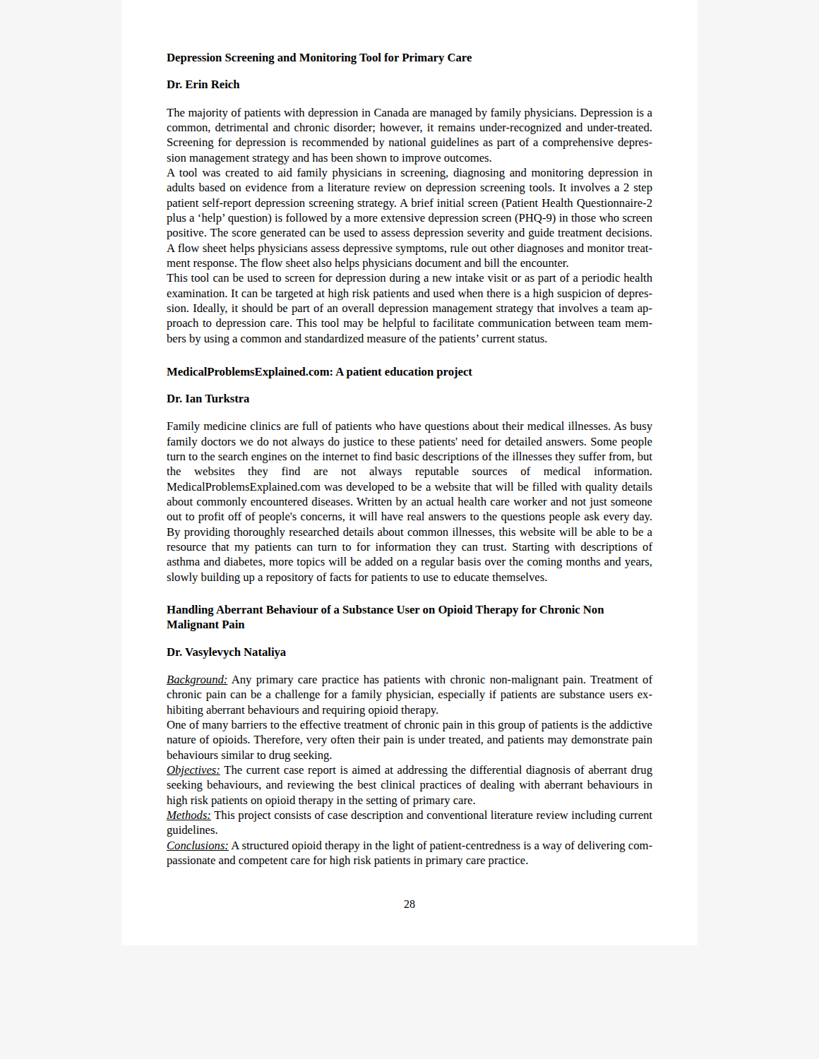Depression Screening and Monitoring Tool for Primary Care
Dr. Erin Reich
The majority of patients with depression in Canada are managed by family physicians. Depression is a common, detrimental and chronic disorder; however, it remains under-recognized and under-treated. Screening for depression is recommended by national guidelines as part of a comprehensive depression management strategy and has been shown to improve outcomes.
A tool was created to aid family physicians in screening, diagnosing and monitoring depression in adults based on evidence from a literature review on depression screening tools. It involves a 2 step patient self-report depression screening strategy. A brief initial screen (Patient Health Questionnaire-2 plus a ‘help’ question) is followed by a more extensive depression screen (PHQ-9) in those who screen positive. The score generated can be used to assess depression severity and guide treatment decisions. A flow sheet helps physicians assess depressive symptoms, rule out other diagnoses and monitor treatment response. The flow sheet also helps physicians document and bill the encounter.
This tool can be used to screen for depression during a new intake visit or as part of a periodic health examination. It can be targeted at high risk patients and used when there is a high suspicion of depression. Ideally, it should be part of an overall depression management strategy that involves a team approach to depression care. This tool may be helpful to facilitate communication between team members by using a common and standardized measure of the patients’ current status.
MedicalProblemsExplained.com: A patient education project
Dr. Ian Turkstra
Family medicine clinics are full of patients who have questions about their medical illnesses. As busy family doctors we do not always do justice to these patients' need for detailed answers. Some people turn to the search engines on the internet to find basic descriptions of the illnesses they suffer from, but the websites they find are not always reputable sources of medical information. MedicalProblemsExplained.com was developed to be a website that will be filled with quality details about commonly encountered diseases. Written by an actual health care worker and not just someone out to profit off of people's concerns, it will have real answers to the questions people ask every day. By providing thoroughly researched details about common illnesses, this website will be able to be a resource that my patients can turn to for information they can trust. Starting with descriptions of asthma and diabetes, more topics will be added on a regular basis over the coming months and years, slowly building up a repository of facts for patients to use to educate themselves.
Handling Aberrant Behaviour of a Substance User on Opioid Therapy for Chronic Non Malignant Pain
Dr. Vasylevych Nataliya
Background: Any primary care practice has patients with chronic non-malignant pain. Treatment of chronic pain can be a challenge for a family physician, especially if patients are substance users exhibiting aberrant behaviours and requiring opioid therapy.
One of many barriers to the effective treatment of chronic pain in this group of patients is the addictive nature of opioids. Therefore, very often their pain is under treated, and patients may demonstrate pain behaviours similar to drug seeking.
Objectives: The current case report is aimed at addressing the differential diagnosis of aberrant drug seeking behaviours, and reviewing the best clinical practices of dealing with aberrant behaviours in high risk patients on opioid therapy in the setting of primary care.
Methods: This project consists of case description and conventional literature review including current guidelines.
Conclusions: A structured opioid therapy in the light of patient-centredness is a way of delivering compassionate and competent care for high risk patients in primary care practice.
28